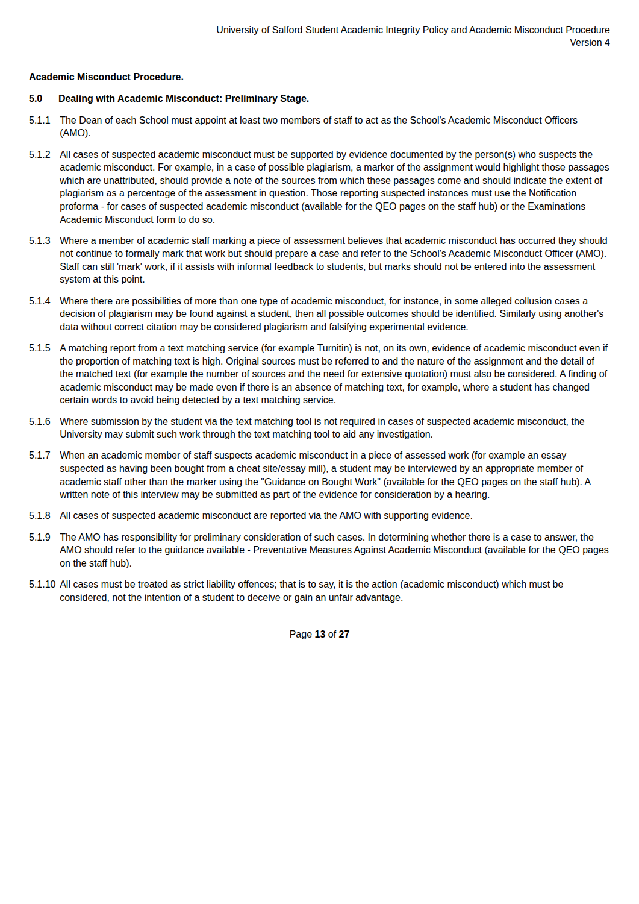University of Salford Student Academic Integrity Policy and Academic Misconduct Procedure
Version 4
Academic Misconduct Procedure.
5.0 Dealing with Academic Misconduct: Preliminary Stage.
5.1.1
The Dean of each School must appoint at least two members of staff to act as the School's Academic Misconduct Officers (AMO).
5.1.2
All cases of suspected academic misconduct must be supported by evidence documented by the person(s) who suspects the academic misconduct. For example, in a case of possible plagiarism, a marker of the assignment would highlight those passages which are unattributed, should provide a note of the sources from which these passages come and should indicate the extent of plagiarism as a percentage of the assessment in question. Those reporting suspected instances must use the Notification proforma - for cases of suspected academic misconduct (available for the QEO pages on the staff hub) or the Examinations Academic Misconduct form to do so.
5.1.3
Where a member of academic staff marking a piece of assessment believes that academic misconduct has occurred they should not continue to formally mark that work but should prepare a case and refer to the School's Academic Misconduct Officer (AMO). Staff can still 'mark' work, if it assists with informal feedback to students, but marks should not be entered into the assessment system at this point.
5.1.4
Where there are possibilities of more than one type of academic misconduct, for instance, in some alleged collusion cases a decision of plagiarism may be found against a student, then all possible outcomes should be identified. Similarly using another's data without correct citation may be considered plagiarism and falsifying experimental evidence.
5.1.5
A matching report from a text matching service (for example Turnitin) is not, on its own, evidence of academic misconduct even if the proportion of matching text is high. Original sources must be referred to and the nature of the assignment and the detail of the matched text (for example the number of sources and the need for extensive quotation) must also be considered. A finding of academic misconduct may be made even if there is an absence of matching text, for example, where a student has changed certain words to avoid being detected by a text matching service.
5.1.6
Where submission by the student via the text matching tool is not required in cases of suspected academic misconduct, the University may submit such work through the text matching tool to aid any investigation.
5.1.7
When an academic member of staff suspects academic misconduct in a piece of assessed work (for example an essay suspected as having been bought from a cheat site/essay mill), a student may be interviewed by an appropriate member of academic staff other than the marker using the "Guidance on Bought Work" (available for the QEO pages on the staff hub). A written note of this interview may be submitted as part of the evidence for consideration by a hearing.
5.1.8
All cases of suspected academic misconduct are reported via the AMO with supporting evidence.
5.1.9
The AMO has responsibility for preliminary consideration of such cases. In determining whether there is a case to answer, the AMO should refer to the guidance available - Preventative Measures Against Academic Misconduct (available for the QEO pages on the staff hub).
5.1.10
All cases must be treated as strict liability offences; that is to say, it is the action (academic misconduct) which must be considered, not the intention of a student to deceive or gain an unfair advantage.
Page 13 of 27